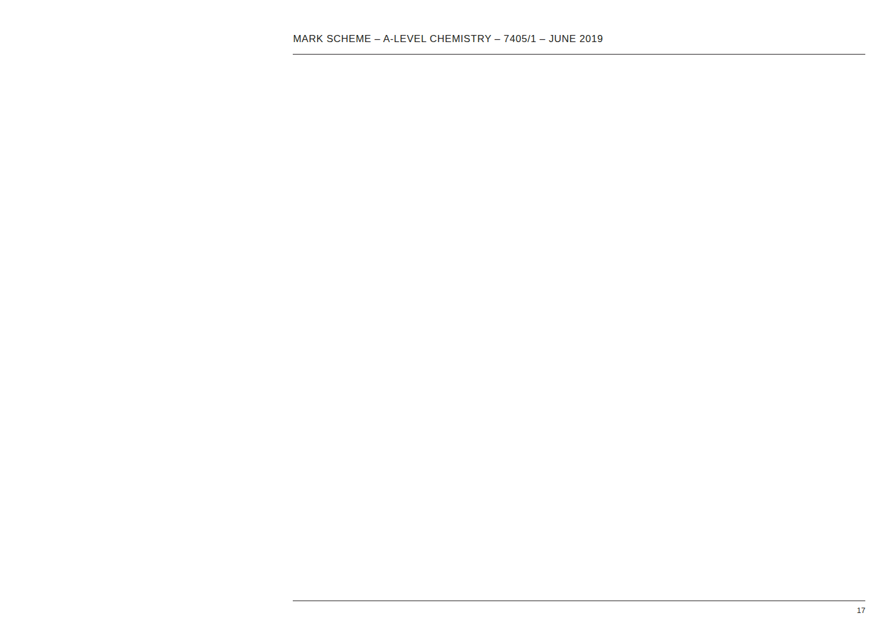MARK SCHEME – A-LEVEL CHEMISTRY – 7405/1 – JUNE 2019
17